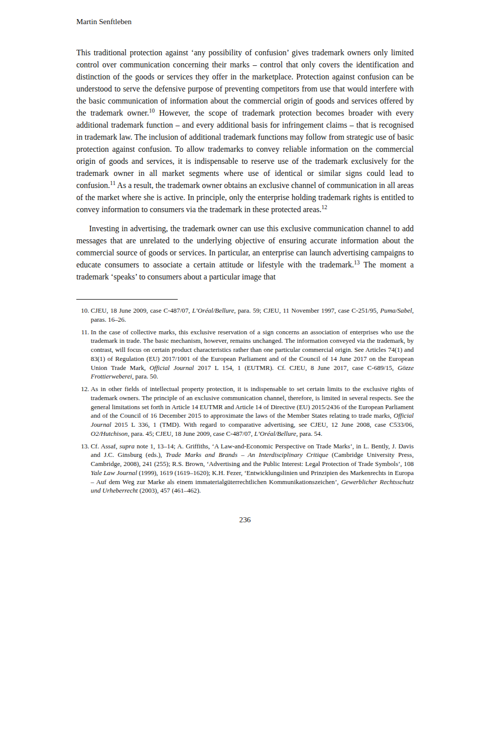Martin Senftleben
This traditional protection against ‘any possibility of confusion’ gives trademark owners only limited control over communication concerning their marks – control that only covers the identification and distinction of the goods or services they offer in the marketplace. Protection against confusion can be understood to serve the defensive purpose of preventing competitors from use that would interfere with the basic communication of information about the commercial origin of goods and services offered by the trademark owner.10 However, the scope of trademark protection becomes broader with every additional trademark function – and every additional basis for infringement claims – that is recognised in trademark law. The inclusion of additional trademark functions may follow from strategic use of basic protection against confusion. To allow trademarks to convey reliable information on the commercial origin of goods and services, it is indispensable to reserve use of the trademark exclusively for the trademark owner in all market segments where use of identical or similar signs could lead to confusion.11 As a result, the trademark owner obtains an exclusive channel of communication in all areas of the market where she is active. In principle, only the enterprise holding trademark rights is entitled to convey information to consumers via the trademark in these protected areas.12
Investing in advertising, the trademark owner can use this exclusive communication channel to add messages that are unrelated to the underlying objective of ensuring accurate information about the commercial source of goods or services. In particular, an enterprise can launch advertising campaigns to educate consumers to associate a certain attitude or lifestyle with the trademark.13 The moment a trademark ‘speaks’ to consumers about a particular image that
CJEU, 18 June 2009, case C-487/07, L’Oréal/Bellure, para. 59; CJEU, 11 November 1997, case C-251/95, Puma/Sabel, paras. 16–26.
In the case of collective marks, this exclusive reservation of a sign concerns an association of enterprises who use the trademark in trade. The basic mechanism, however, remains unchanged. The information conveyed via the trademark, by contrast, will focus on certain product characteristics rather than one particular commercial origin. See Articles 74(1) and 83(1) of Regulation (EU) 2017/1001 of the European Parliament and of the Council of 14 June 2017 on the European Union Trade Mark, Official Journal 2017 L 154, 1 (EUTMR). Cf. CJEU, 8 June 2017, case C-689/15, Gözze Frottierweberei, para. 50.
As in other fields of intellectual property protection, it is indispensable to set certain limits to the exclusive rights of trademark owners. The principle of an exclusive communication channel, therefore, is limited in several respects. See the general limitations set forth in Article 14 EUTMR and Article 14 of Directive (EU) 2015/2436 of the European Parliament and of the Council of 16 December 2015 to approximate the laws of the Member States relating to trade marks, Official Journal 2015 L 336, 1 (TMD). With regard to comparative advertising, see CJEU, 12 June 2008, case C533/06, O2/Hutchison, para. 45; CJEU, 18 June 2009, case C-487/07, L’Oréal/Bellure, para. 54.
Cf. Assaf, supra note 1, 13–14; A. Griffiths, ‘A Law-and-Economic Perspective on Trade Marks’, in L. Bently, J. Davis and J.C. Ginsburg (eds.), Trade Marks and Brands – An Interdisciplinary Critique (Cambridge University Press, Cambridge, 2008), 241 (255); R.S. Brown, ‘Advertising and the Public Interest: Legal Protection of Trade Symbols’, 108 Yale Law Journal (1999), 1619 (1619–1620); K.H. Fezer, ‘Entwicklungslinien und Prinzipien des Markenrechts in Europa – Auf dem Weg zur Marke als einem immaterialgüterrechtlichen Kommunikationszeichen’, Gewerblicher Rechtsschutz und Urheberrecht (2003), 457 (461–462).
236